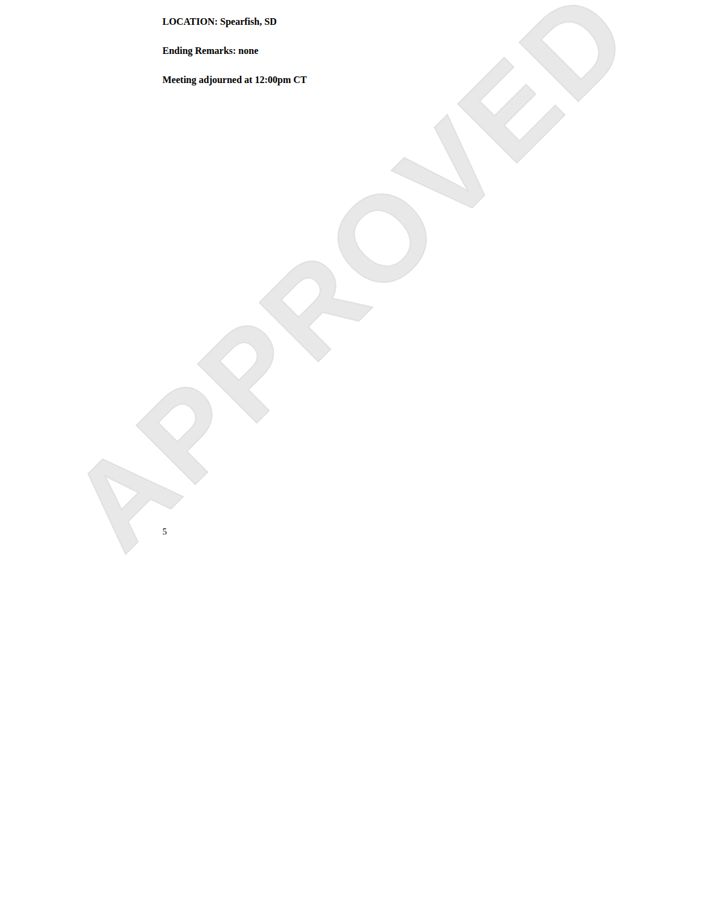APPROVED
LOCATION: Spearfish, SD
Ending Remarks: none
Meeting adjourned at 12:00pm CT
5